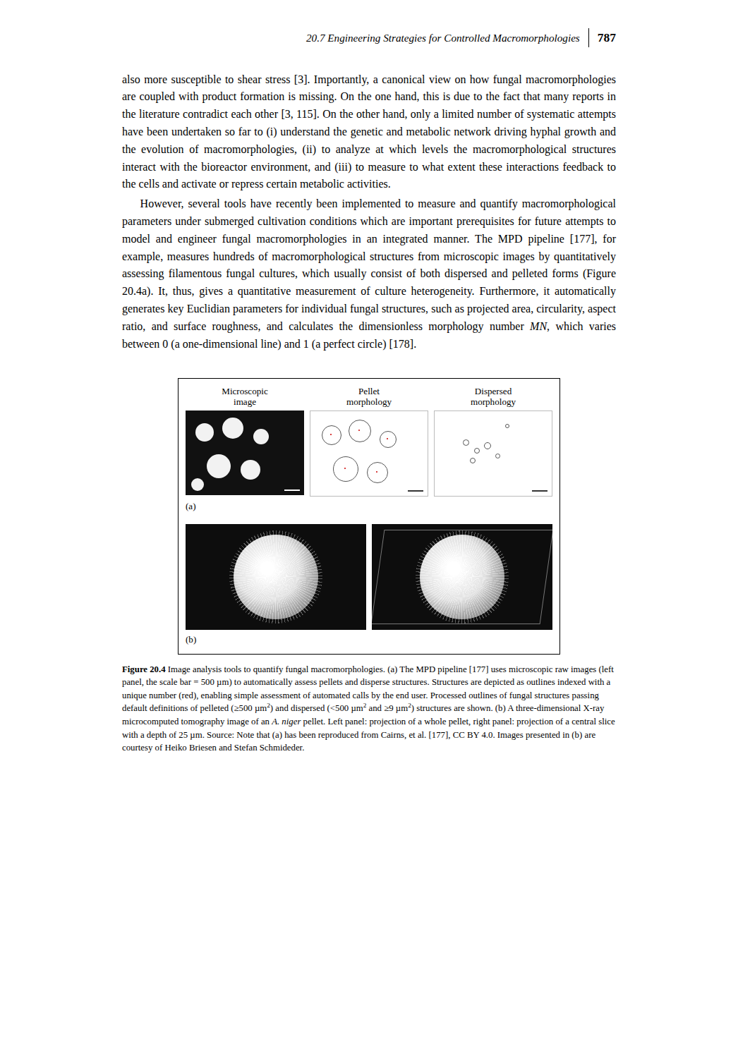20.7 Engineering Strategies for Controlled Macromorphologies 787
also more susceptible to shear stress [3]. Importantly, a canonical view on how fungal macromorphologies are coupled with product formation is missing. On the one hand, this is due to the fact that many reports in the literature contradict each other [3, 115]. On the other hand, only a limited number of systematic attempts have been undertaken so far to (i) understand the genetic and metabolic network driving hyphal growth and the evolution of macromorphologies, (ii) to analyze at which levels the macromorphological structures interact with the bioreactor environment, and (iii) to measure to what extent these interactions feedback to the cells and activate or repress certain metabolic activities.
However, several tools have recently been implemented to measure and quantify macromorphological parameters under submerged cultivation conditions which are important prerequisites for future attempts to model and engineer fungal macromorphologies in an integrated manner. The MPD pipeline [177], for example, measures hundreds of macromorphological structures from microscopic images by quantitatively assessing filamentous fungal cultures, which usually consist of both dispersed and pelleted forms (Figure 20.4a). It, thus, gives a quantitative measurement of culture heterogeneity. Furthermore, it automatically generates key Euclidian parameters for individual fungal structures, such as projected area, circularity, aspect ratio, and surface roughness, and calculates the dimensionless morphology number MN, which varies between 0 (a one-dimensional line) and 1 (a perfect circle) [178].
Microscopic
image
Pellet
morphology
Dispersed
morphology
(a)
(b)
Figure 20.4 Image analysis tools to quantify fungal macromorphologies. (a) The MPD pipeline [177] uses microscopic raw images (left panel, the scale bar = 500 µm) to automatically assess pellets and disperse structures. Structures are depicted as outlines indexed with a unique number (red), enabling simple assessment of automated calls by the end user. Processed outlines of fungal structures passing default definitions of pelleted (≥500 µm2) and dispersed (<500 µm2 and ≥9 µm2) structures are shown. (b) A three-dimensional X-ray microcomputed tomography image of an A. niger pellet. Left panel: projection of a whole pellet, right panel: projection of a central slice with a depth of 25 µm. Source: Note that (a) has been reproduced from Cairns, et al. [177], CC BY 4.0. Images presented in (b) are courtesy of Heiko Briesen and Stefan Schmideder.